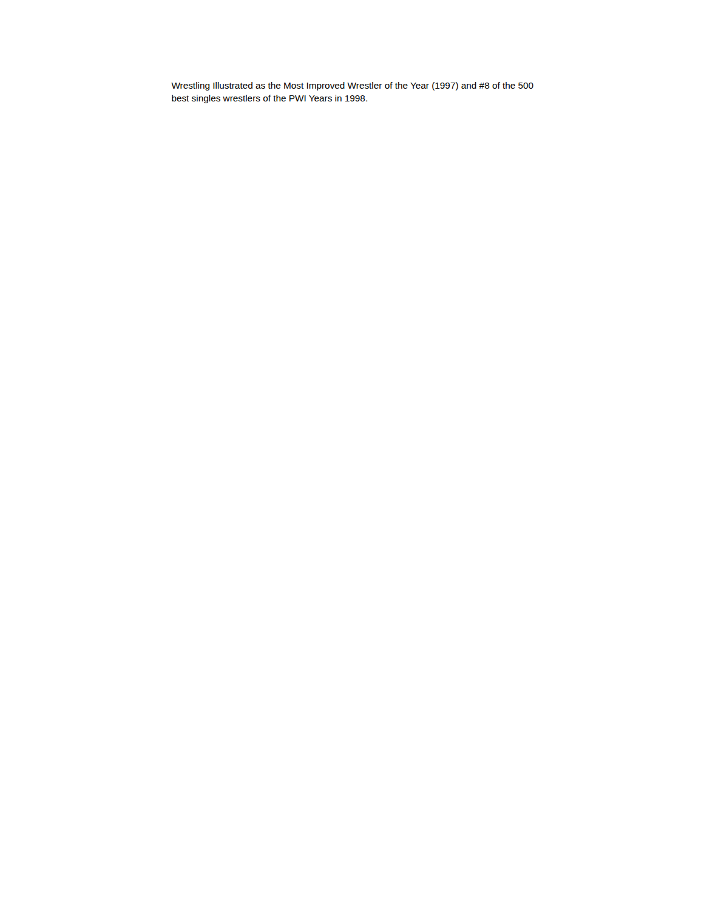Wrestling Illustrated as the Most Improved Wrestler of the Year (1997) and #8 of the 500 best singles wrestlers of the PWI Years in 1998.